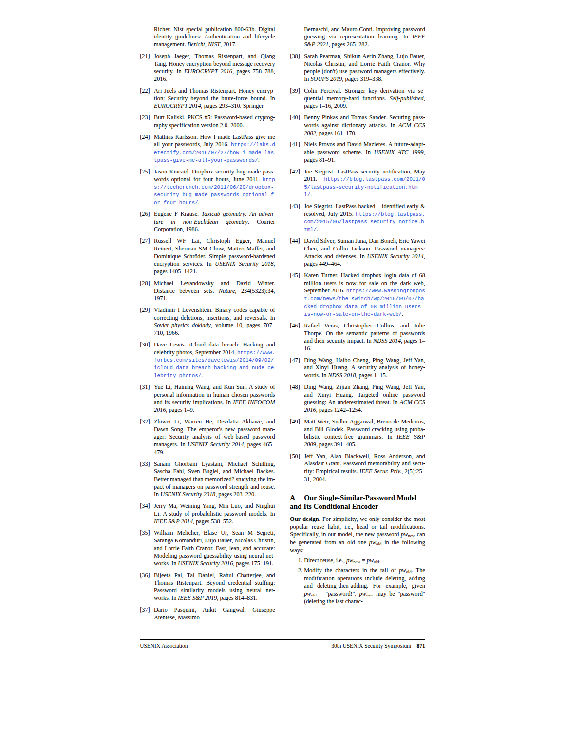Richer. Nist special publication 800-63b. Digital identity guidelines: Authentication and lifecycle management. Bericht, NIST, 2017.
[21]
Joseph Jaeger, Thomas Ristenpart, and Qiang Tang. Honey encryption beyond message recovery security. In EUROCRYPT 2016, pages 758–788, 2016.
[22]
Ari Juels and Thomas Ristenpart. Honey encryption: Security beyond the brute-force bound. In EUROCRYPT 2014, pages 293–310. Springer.
[23]
Burt Kaliski. PKCS #5: Password-based cryptography specification version 2.0. 2000.
[24]
Mathias Karlsson. How I made LastPass give me all your passwords, July 2016. https://labs.detectify.com/2016/07/27/how-i-made-lastpass-give-me-all-your-passwords/.
[25]
Jason Kincaid. Dropbox security bug made passwords optional for four hours, June 2011. https://techcrunch.com/2011/06/20/dropbox-security-bug-made-passwords-optional-for-four-hours/.
[26]
Eugene F Krause. Taxicab geometry: An adventure in non-Euclidean geometry. Courier Corporation, 1986.
[27]
Russell WF Lai, Christoph Egger, Manuel Reinert, Sherman SM Chow, Matteo Maffei, and Dominique Schröder. Simple password-hardened encryption services. In USENIX Security 2018, pages 1405–1421.
[28]
Michael Levandowsky and David Winter. Distance between sets. Nature, 234(5323):34, 1971.
[29]
Vladimir I Levenshtein. Binary codes capable of correcting deletions, insertions, and reversals. In Soviet physics doklady, volume 10, pages 707–710, 1966.
[30]
Dave Lewis. iCloud data breach: Hacking and celebrity photos, September 2014. https://www.forbes.com/sites/davelewis/2014/09/02/icloud-data-breach-hacking-and-nude-celebrity-photos/.
[31]
Yue Li, Haining Wang, and Kun Sun. A study of personal information in human-chosen passwords and its security implications. In IEEE INFOCOM 2016, pages 1–9.
[32]
Zhiwei Li, Warren He, Devdatta Akhawe, and Dawn Song. The emperor's new password manager: Security analysis of web-based password managers. In USENIX Security 2014, pages 465–479.
[33]
Sanam Ghorbani Lyastani, Michael Schilling, Sascha Fahl, Sven Bugiel, and Michael Backes. Better managed than memorized? studying the impact of managers on password strength and reuse. In USENIX Security 2018, pages 203–220.
[34]
Jerry Ma, Weining Yang, Min Luo, and Ninghui Li. A study of probabilistic password models. In IEEE S&P 2014, pages 538–552.
[35]
William Melicher, Blase Ur, Sean M Segreti, Saranga Komanduri, Lujo Bauer, Nicolas Christin, and Lorrie Faith Cranor. Fast, lean, and accurate: Modeling password guessability using neural networks. In USENIX Security 2016, pages 175–191.
[36]
Bijeeta Pal, Tal Daniel, Rahul Chatterjee, and Thomas Ristenpart. Beyond credential stuffing: Password similarity models using neural networks. In IEEE S&P 2019, pages 814–831.
[37]
Dario Pasquini, Ankit Gangwal, Giuseppe Ateniese, Massimo
Bernaschi, and Mauro Conti. Improving password guessing via representation learning. In IEEE S&P 2021, pages 265–282.
[38]
Sarah Pearman, Shikun Aerin Zhang, Lujo Bauer, Nicolas Christin, and Lorrie Faith Cranor. Why people (don't) use password managers effectively. In SOUPS 2019, pages 319–338.
[39]
Colin Percival. Stronger key derivation via sequential memory-hard functions. Self-published, pages 1–16, 2009.
[40]
Benny Pinkas and Tomas Sander. Securing passwords against dictionary attacks. In ACM CCS 2002, pages 161–170.
[41]
Niels Provos and David Mazieres. A future-adaptable password scheme. In USENIX ATC 1999, pages 81–91.
[42]
Joe Siegrist. LastPass security notification, May 2011. https://blog.lastpass.com/2011/05/lastpass-security-notification.html/.
[43]
Joe Siegrist. LastPass hacked – identified early & resolved, July 2015. https://blog.lastpass.com/2015/06/lastpass-security-notice.html/.
[44]
David Silver, Suman Jana, Dan Boneh, Eric Yawei Chen, and Collin Jackson. Password managers: Attacks and defenses. In USENIX Security 2014, pages 449–464.
[45]
Karen Turner. Hacked dropbox login data of 68 million users is now for sale on the dark web, September 2016. https://www.washingtonpost.com/news/the-switch/wp/2016/09/07/hacked-dropbox-data-of-68-million-users-is-now-or-sale-on-the-dark-web/.
[46]
Rafael Veras, Christopher Collins, and Julie Thorpe. On the semantic patterns of passwords and their security impact. In NDSS 2014, pages 1–16.
[47]
Ding Wang, Haibo Cheng, Ping Wang, Jeff Yan, and Xinyi Huang. A security analysis of honeywords. In NDSS 2018, pages 1–15.
[48]
Ding Wang, Zijian Zhang, Ping Wang, Jeff Yan, and Xinyi Huang. Targeted online password guessing: An underestimated threat. In ACM CCS 2016, pages 1242–1254.
[49]
Matt Weir, Sudhir Aggarwal, Breno de Medeiros, and Bill Glodek. Password cracking using probabilistic context-free grammars. In IEEE S&P 2009, pages 391–405.
[50]
Jeff Yan, Alan Blackwell, Ross Anderson, and Alasdair Grant. Password memorability and security: Empirical results. IEEE Secur. Priv., 2(5):25–31, 2004.
AOur Single-Similar-Password Model and Its Conditional Encoder
Our design. For simplicity, we only consider the most popular reuse habit, i.e., head or tail modifications. Specifically, in our model, the new password pw new can be generated from an old one pw old in the following ways:
Direct reuse, i.e., pw new = pw old.
Modify the characters in the tail of pw old. The modification operations include deleting, adding and deleting-then-adding. For example, given pw old = "password!", pw new may be "password" (deleting the last charac-
USENIX Association
30th USENIX Security Symposium871